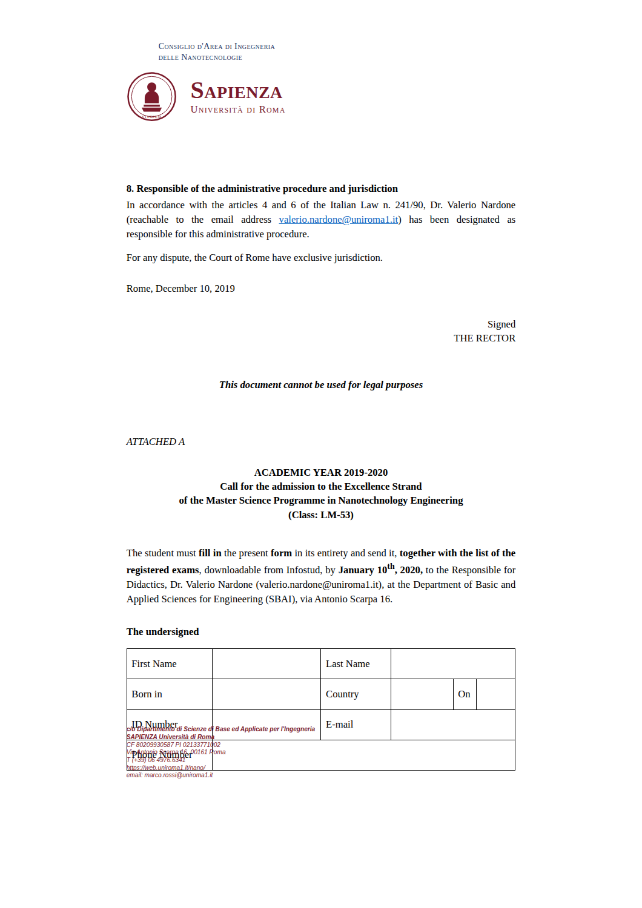Consiglio d'Area di Ingegneria
delle Nanotecnologie
STUDIUM
Sapienza Università di Roma
8. Responsible of the administrative procedure and jurisdiction
In accordance with the articles 4 and 6 of the Italian Law n. 241/90, Dr. Valerio Nardone (reachable to the email address valerio.nardone@uniroma1.it) has been designated as responsible for this administrative procedure.
For any dispute, the Court of Rome have exclusive jurisdiction.
Rome, December 10, 2019
Signed
THE RECTOR
This document cannot be used for legal purposes
ATTACHED A
ACADEMIC YEAR 2019-2020
Call for the admission to the Excellence Strand
of the Master Science Programme in Nanotechnology Engineering
(Class: LM-53)
The student must fill in the present form in its entirety and send it, together with the list of the registered exams, downloadable from Infostud, by January 10th, 2020, to the Responsible for Didactics, Dr. Valerio Nardone (valerio.nardone@uniroma1.it), at the Department of Basic and Applied Sciences for Engineering (SBAI), via Antonio Scarpa 16.
The undersigned
| First Name | | Last Name | |
| Born in | | Country | | On | |
| ID Number | | E-mail | |
| Phone Number | |
c/o Dipartimento di Scienze di Base ed Applicate per l'Ingegneria
SAPIENZA Università di Roma
CF 80209930587 PI 02133771002
Via Antonio Scarpa 16, 00161 Roma
T (+39) 06 4976.6341
https://web.uniroma1.it/nano/
email: marco.rossi@uniroma1.it